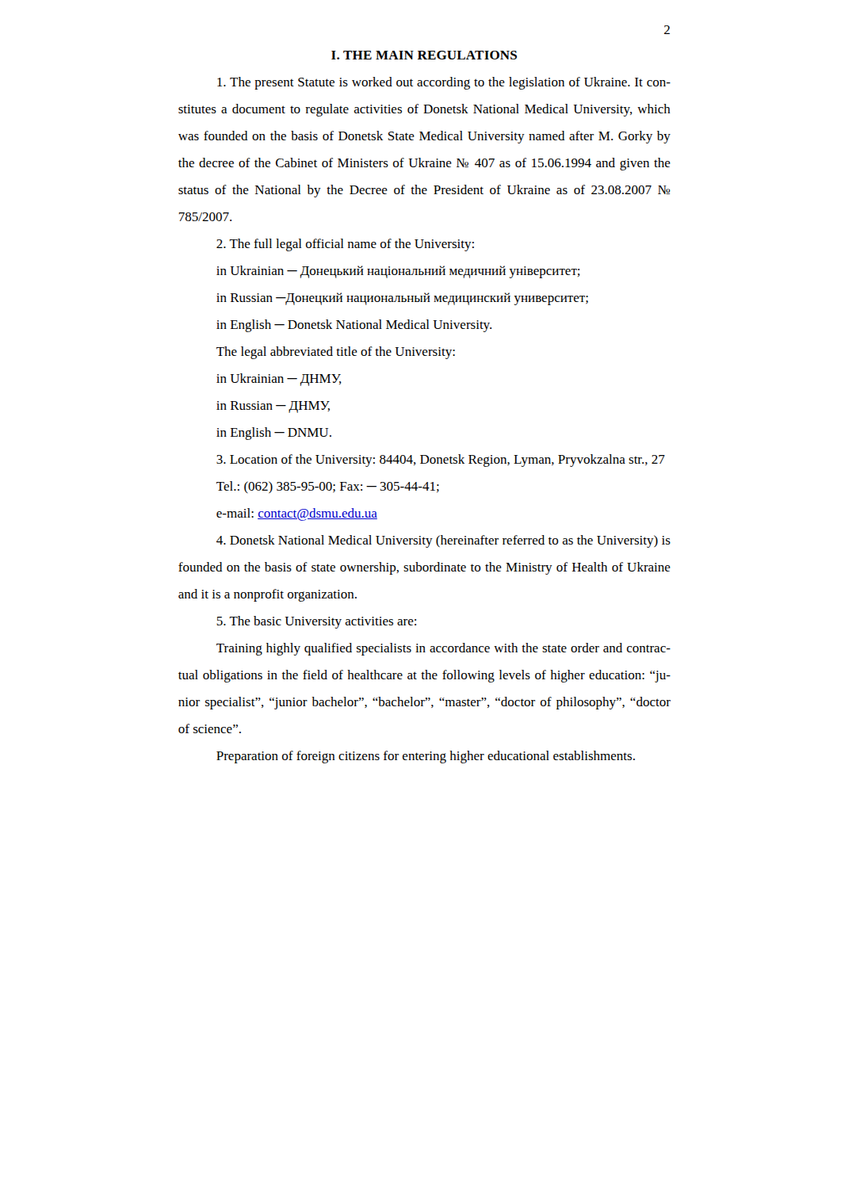2
I. THE MAIN REGULATIONS
1. The present Statute is worked out according to the legislation of Ukraine. It constitutes a document to regulate activities of Donetsk National Medical University, which was founded on the basis of Donetsk State Medical University named after M. Gorky by the decree of the Cabinet of Ministers of Ukraine № 407 as of 15.06.1994 and given the status of the National by the Decree of the President of Ukraine as of 23.08.2007 № 785/2007.
2. The full legal official name of the University:
in Ukrainian ─ Донецький національний медичний університет;
in Russian ─Донецкий национальный медицинский университет;
in English ─ Donetsk National Medical University.
The legal abbreviated title of the University:
in Ukrainian ─ ДНМУ,
in Russian ─ ДНМУ,
in English ─ DNMU.
3. Location of the University: 84404, Donetsk Region, Lyman, Pryvokzalna str., 27
Tel.: (062) 385-95-00; Fax: ─ 305-44-41;
e-mail: contact@dsmu.edu.ua
4. Donetsk National Medical University (hereinafter referred to as the University) is founded on the basis of state ownership, subordinate to the Ministry of Health of Ukraine and it is a nonprofit organization.
5. The basic University activities are:
Training highly qualified specialists in accordance with the state order and contractual obligations in the field of healthcare at the following levels of higher education: “junior specialist”, “junior bachelor”, “bachelor”, “master”, “doctor of philosophy”, “doctor of science”.
Preparation of foreign citizens for entering higher educational establishments.